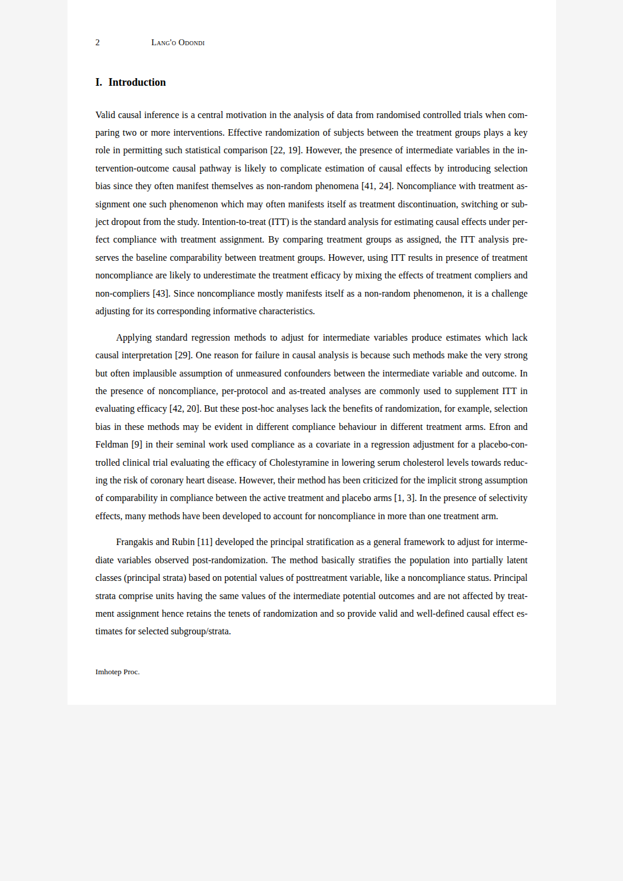2 Lang'o Odondi
I. Introduction
Valid causal inference is a central motivation in the analysis of data from randomised controlled trials when comparing two or more interventions. Effective randomization of subjects between the treatment groups plays a key role in permitting such statistical comparison [22, 19]. However, the presence of intermediate variables in the intervention-outcome causal pathway is likely to complicate estimation of causal effects by introducing selection bias since they often manifest themselves as non-random phenomena [41, 24]. Noncompliance with treatment assignment one such phenomenon which may often manifests itself as treatment discontinuation, switching or subject dropout from the study. Intention-to-treat (ITT) is the standard analysis for estimating causal effects under perfect compliance with treatment assignment. By comparing treatment groups as assigned, the ITT analysis preserves the baseline comparability between treatment groups. However, using ITT results in presence of treatment noncompliance are likely to underestimate the treatment efficacy by mixing the effects of treatment compliers and non-compliers [43]. Since noncompliance mostly manifests itself as a non-random phenomenon, it is a challenge adjusting for its corresponding informative characteristics.
Applying standard regression methods to adjust for intermediate variables produce estimates which lack causal interpretation [29]. One reason for failure in causal analysis is because such methods make the very strong but often implausible assumption of unmeasured confounders between the intermediate variable and outcome. In the presence of noncompliance, per-protocol and as-treated analyses are commonly used to supplement ITT in evaluating efficacy [42, 20]. But these post-hoc analyses lack the benefits of randomization, for example, selection bias in these methods may be evident in different compliance behaviour in different treatment arms. Efron and Feldman [9] in their seminal work used compliance as a covariate in a regression adjustment for a placebo-controlled clinical trial evaluating the efficacy of Cholestyramine in lowering serum cholesterol levels towards reducing the risk of coronary heart disease. However, their method has been criticized for the implicit strong assumption of comparability in compliance between the active treatment and placebo arms [1, 3]. In the presence of selectivity effects, many methods have been developed to account for noncompliance in more than one treatment arm.
Frangakis and Rubin [11] developed the principal stratification as a general framework to adjust for intermediate variables observed post-randomization. The method basically stratifies the population into partially latent classes (principal strata) based on potential values of posttreatment variable, like a noncompliance status. Principal strata comprise units having the same values of the intermediate potential outcomes and are not affected by treatment assignment hence retains the tenets of randomization and so provide valid and well-defined causal effect estimates for selected subgroup/strata.
Imhotep Proc.